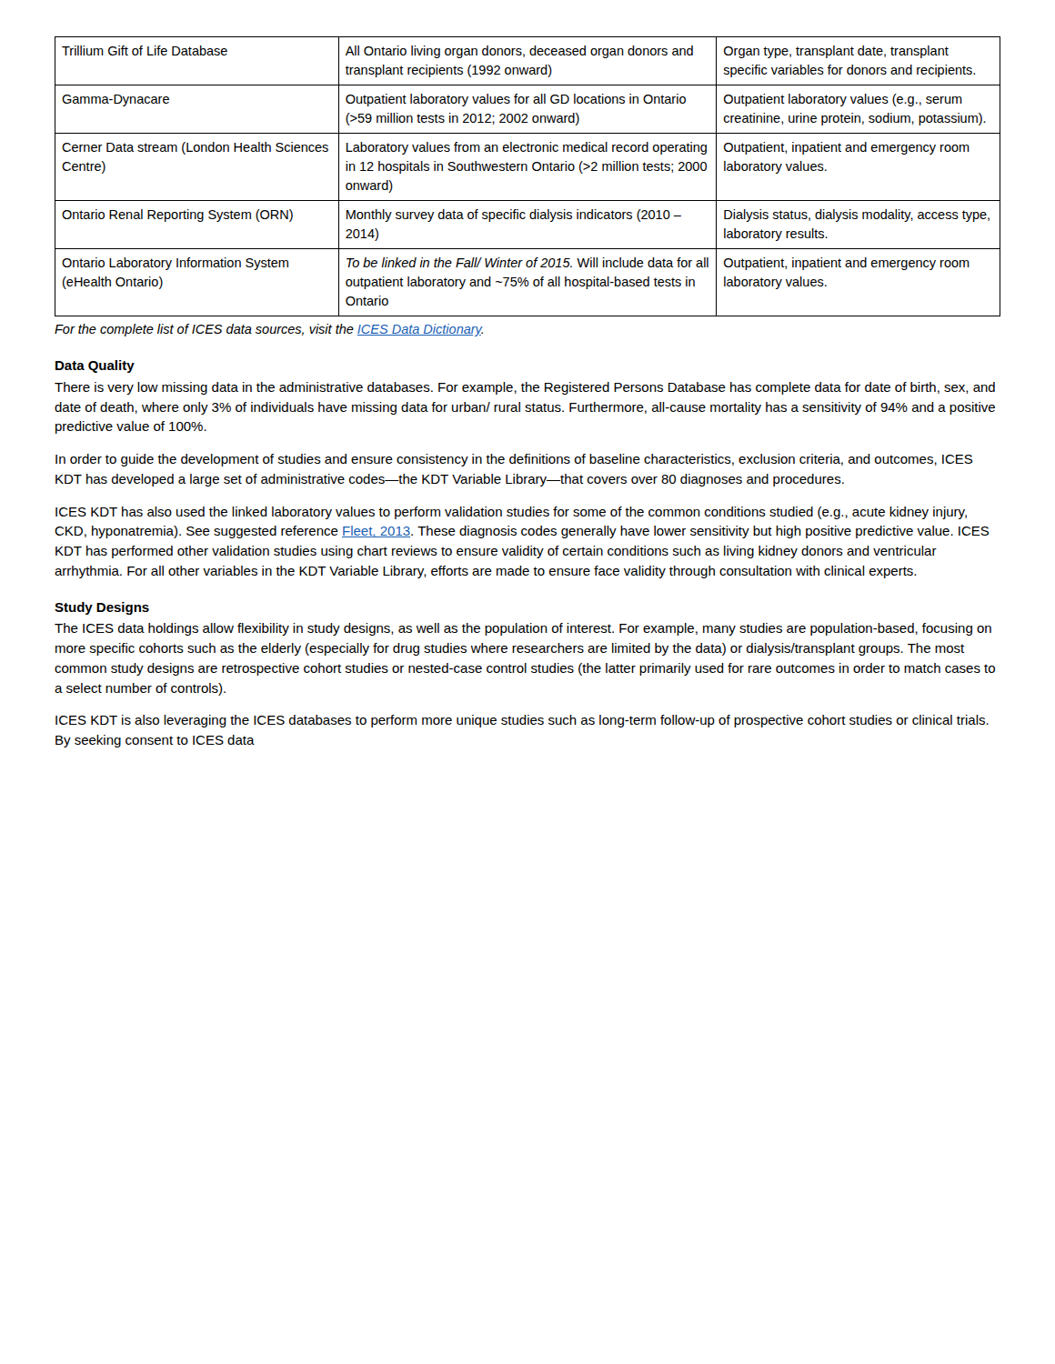| Trillium Gift of Life Database | All Ontario living organ donors, deceased organ donors and transplant recipients (1992 onward) | Organ type, transplant date, transplant specific variables for donors and recipients. |
| Gamma-Dynacare | Outpatient laboratory values for all GD locations in Ontario (>59 million tests in 2012; 2002 onward) | Outpatient laboratory values (e.g., serum creatinine, urine protein, sodium, potassium). |
| Cerner Data stream (London Health Sciences Centre) | Laboratory values from an electronic medical record operating in 12 hospitals in Southwestern Ontario (>2 million tests; 2000 onward) | Outpatient, inpatient and emergency room laboratory values. |
| Ontario Renal Reporting System (ORN) | Monthly survey data of specific dialysis indicators (2010 – 2014) | Dialysis status, dialysis modality, access type, laboratory results. |
| Ontario Laboratory Information System (eHealth Ontario) | To be linked in the Fall/ Winter of 2015. Will include data for all outpatient laboratory and ~75% of all hospital-based tests in Ontario | Outpatient, inpatient and emergency room laboratory values. |
For the complete list of ICES data sources, visit the ICES Data Dictionary.
Data Quality
There is very low missing data in the administrative databases. For example, the Registered Persons Database has complete data for date of birth, sex, and date of death, where only 3% of individuals have missing data for urban/ rural status. Furthermore, all-cause mortality has a sensitivity of 94% and a positive predictive value of 100%.
In order to guide the development of studies and ensure consistency in the definitions of baseline characteristics, exclusion criteria, and outcomes, ICES KDT has developed a large set of administrative codes—the KDT Variable Library—that covers over 80 diagnoses and procedures.
ICES KDT has also used the linked laboratory values to perform validation studies for some of the common conditions studied (e.g., acute kidney injury, CKD, hyponatremia). See suggested reference Fleet, 2013. These diagnosis codes generally have lower sensitivity but high positive predictive value. ICES KDT has performed other validation studies using chart reviews to ensure validity of certain conditions such as living kidney donors and ventricular arrhythmia. For all other variables in the KDT Variable Library, efforts are made to ensure face validity through consultation with clinical experts.
Study Designs
The ICES data holdings allow flexibility in study designs, as well as the population of interest. For example, many studies are population-based, focusing on more specific cohorts such as the elderly (especially for drug studies where researchers are limited by the data) or dialysis/transplant groups. The most common study designs are retrospective cohort studies or nested-case control studies (the latter primarily used for rare outcomes in order to match cases to a select number of controls).
ICES KDT is also leveraging the ICES databases to perform more unique studies such as long-term follow-up of prospective cohort studies or clinical trials. By seeking consent to ICES data